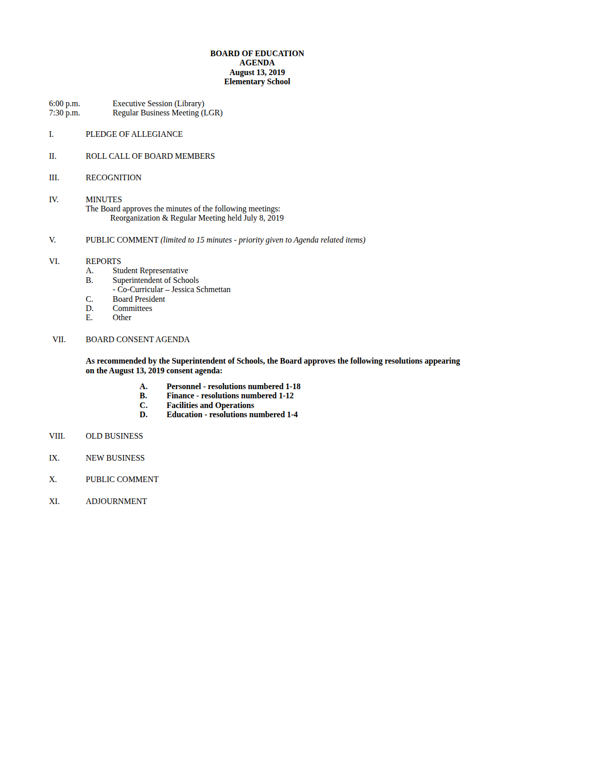BOARD OF EDUCATION
AGENDA
August 13, 2019
Elementary School
6:00 p.m. Executive Session (Library)
7:30 p.m. Regular Business Meeting (LGR)
I. PLEDGE OF ALLEGIANCE
II. ROLL CALL OF BOARD MEMBERS
III. RECOGNITION
IV. MINUTES
The Board approves the minutes of the following meetings:
Reorganization & Regular Meeting held July 8, 2019
V. PUBLIC COMMENT (limited to 15 minutes - priority given to Agenda related items)
VI. REPORTS
A. Student Representative
B. Superintendent of Schools
- Co-Curricular – Jessica Schmettan
C. Board President
D. Committees
E. Other
VII. BOARD CONSENT AGENDA
As recommended by the Superintendent of Schools, the Board approves the following resolutions appearing on the August 13, 2019 consent agenda:
A. Personnel - resolutions numbered 1-18
B. Finance - resolutions numbered 1-12
C. Facilities and Operations
D. Education - resolutions numbered 1-4
VIII. OLD BUSINESS
IX. NEW BUSINESS
X. PUBLIC COMMENT
XI. ADJOURNMENT